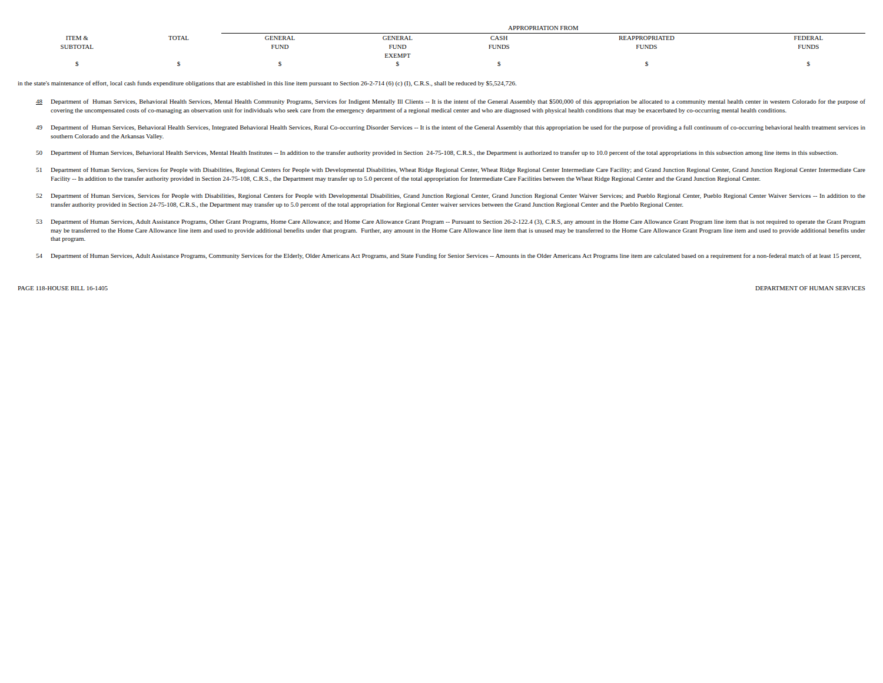| | | APPROPRIATION FROM |
| ITEM & | TOTAL | GENERAL | GENERAL | CASH | REAPPROPRIATED | FEDERAL |
| SUBTOTAL | | FUND | FUND | FUNDS | FUNDS | FUNDS |
| | | | EXEMPT | | | |
| $ | $ | $ | $ | $ | $ | $ |
in the state's maintenance of effort, local cash funds expenditure obligations that are established in this line item pursuant to Section 26-2-714 (6) (c) (I), C.R.S., shall be reduced by $5,524,726.
48
Department of Human Services, Behavioral Health Services, Mental Health Community Programs, Services for Indigent Mentally Ill Clients -- It is the intent of the General Assembly that $500,000 of this appropriation be allocated to a community mental health center in western Colorado for the purpose of covering the uncompensated costs of co-managing an observation unit for individuals who seek care from the emergency department of a regional medical center and who are diagnosed with physical health conditions that may be exacerbated by co-occurring mental health conditions.
49
Department of Human Services, Behavioral Health Services, Integrated Behavioral Health Services, Rural Co-occurring Disorder Services -- It is the intent of the General Assembly that this appropriation be used for the purpose of providing a full continuum of co-occurring behavioral health treatment services in southern Colorado and the Arkansas Valley.
50
Department of Human Services, Behavioral Health Services, Mental Health Institutes -- In addition to the transfer authority provided in Section 24-75-108, C.R.S., the Department is authorized to transfer up to 10.0 percent of the total appropriations in this subsection among line items in this subsection.
51
Department of Human Services, Services for People with Disabilities, Regional Centers for People with Developmental Disabilities, Wheat Ridge Regional Center, Wheat Ridge Regional Center Intermediate Care Facility; and Grand Junction Regional Center, Grand Junction Regional Center Intermediate Care Facility -- In addition to the transfer authority provided in Section 24-75-108, C.R.S., the Department may transfer up to 5.0 percent of the total appropriation for Intermediate Care Facilities between the Wheat Ridge Regional Center and the Grand Junction Regional Center.
52
Department of Human Services, Services for People with Disabilities, Regional Centers for People with Developmental Disabilities, Grand Junction Regional Center, Grand Junction Regional Center Waiver Services; and Pueblo Regional Center, Pueblo Regional Center Waiver Services -- In addition to the transfer authority provided in Section 24-75-108, C.R.S., the Department may transfer up to 5.0 percent of the total appropriation for Regional Center waiver services between the Grand Junction Regional Center and the Pueblo Regional Center.
53
Department of Human Services, Adult Assistance Programs, Other Grant Programs, Home Care Allowance; and Home Care Allowance Grant Program -- Pursuant to Section 26-2-122.4 (3), C.R.S, any amount in the Home Care Allowance Grant Program line item that is not required to operate the Grant Program may be transferred to the Home Care Allowance line item and used to provide additional benefits under that program. Further, any amount in the Home Care Allowance line item that is unused may be transferred to the Home Care Allowance Grant Program line item and used to provide additional benefits under that program.
54
Department of Human Services, Adult Assistance Programs, Community Services for the Elderly, Older Americans Act Programs, and State Funding for Senior Services -- Amounts in the Older Americans Act Programs line item are calculated based on a requirement for a non-federal match of at least 15 percent,
PAGE 118-HOUSE BILL 16-1405
DEPARTMENT OF HUMAN SERVICES